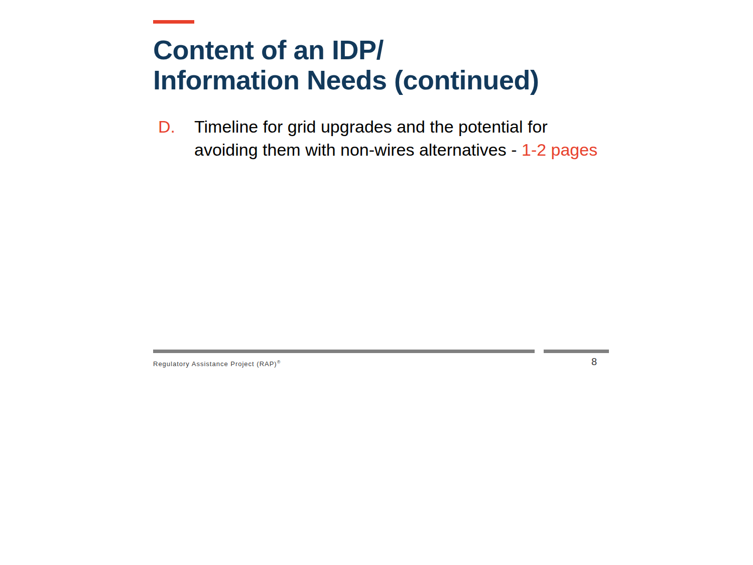Content of an IDP/
Information Needs (continued)
D. Timeline for grid upgrades and the potential for avoiding them with non-wires alternatives - 1-2 pages
Regulatory Assistance Project (RAP)®
8